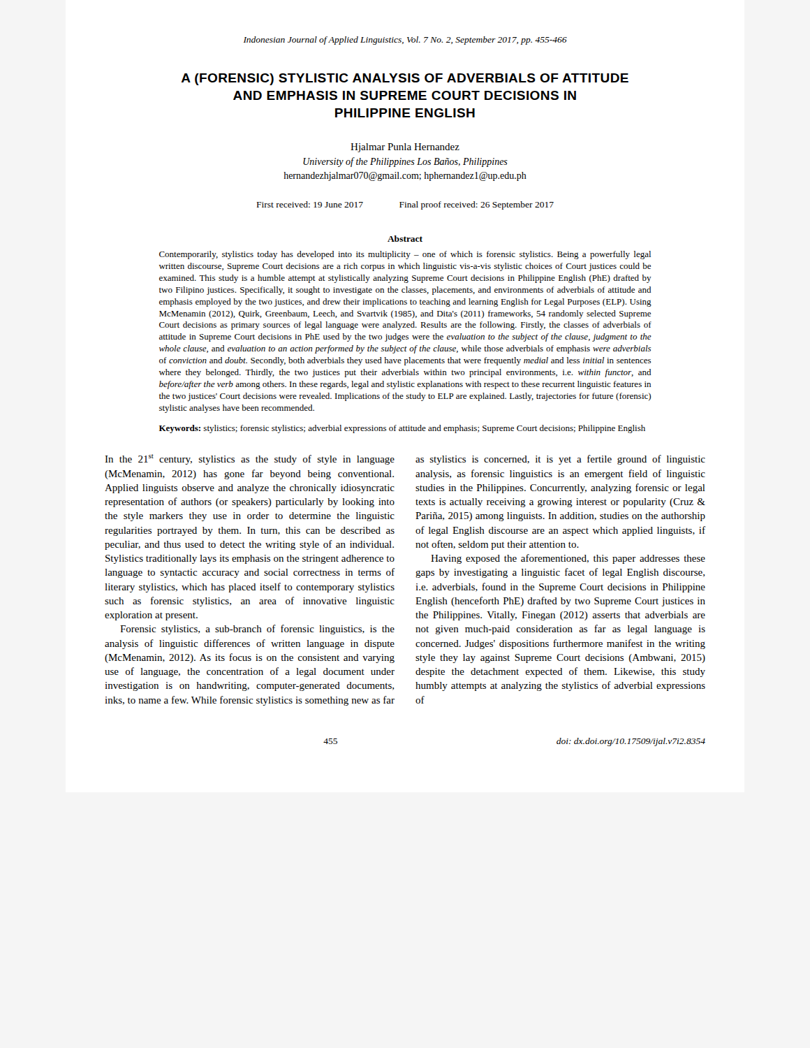Indonesian Journal of Applied Linguistics, Vol. 7 No. 2, September 2017, pp. 455-466
A (Forensic) Stylistic Analysis of Adverbials of Attitude
and Emphasis in Supreme Court Decisions in
Philippine English
Hjalmar Punla Hernandez
University of the Philippines Los Baños, Philippines
hernandezhjalmar070@gmail.com; hphernandez1@up.edu.ph
First received: 19 June 2017 Final proof received: 26 September 2017
Abstract
Contemporarily, stylistics today has developed into its multiplicity – one of which is forensic stylistics. Being a powerfully legal written discourse, Supreme Court decisions are a rich corpus in which linguistic vis-a-vis stylistic choices of Court justices could be examined. This study is a humble attempt at stylistically analyzing Supreme Court decisions in Philippine English (PhE) drafted by two Filipino justices. Specifically, it sought to investigate on the classes, placements, and environments of adverbials of attitude and emphasis employed by the two justices, and drew their implications to teaching and learning English for Legal Purposes (ELP). Using McMenamin (2012), Quirk, Greenbaum, Leech, and Svartvik (1985), and Dita's (2011) frameworks, 54 randomly selected Supreme Court decisions as primary sources of legal language were analyzed. Results are the following. Firstly, the classes of adverbials of attitude in Supreme Court decisions in PhE used by the two judges were the evaluation to the subject of the clause, judgment to the whole clause, and evaluation to an action performed by the subject of the clause, while those adverbials of emphasis were adverbials of conviction and doubt. Secondly, both adverbials they used have placements that were frequently medial and less initial in sentences where they belonged. Thirdly, the two justices put their adverbials within two principal environments, i.e. within functor, and before/after the verb among others. In these regards, legal and stylistic explanations with respect to these recurrent linguistic features in the two justices' Court decisions were revealed. Implications of the study to ELP are explained. Lastly, trajectories for future (forensic) stylistic analyses have been recommended.
Keywords: stylistics; forensic stylistics; adverbial expressions of attitude and emphasis; Supreme Court decisions; Philippine English
In the 21st century, stylistics as the study of style in language (McMenamin, 2012) has gone far beyond being conventional. Applied linguists observe and analyze the chronically idiosyncratic representation of authors (or speakers) particularly by looking into the style markers they use in order to determine the linguistic regularities portrayed by them. In turn, this can be described as peculiar, and thus used to detect the writing style of an individual. Stylistics traditionally lays its emphasis on the stringent adherence to language to syntactic accuracy and social correctness in terms of literary stylistics, which has placed itself to contemporary stylistics such as forensic stylistics, an area of innovative linguistic exploration at present.
Forensic stylistics, a sub-branch of forensic linguistics, is the analysis of linguistic differences of written language in dispute (McMenamin, 2012). As its focus is on the consistent and varying use of language, the concentration of a legal document under investigation is on handwriting, computer-generated documents, inks, to name a few. While forensic stylistics is something new as far as stylistics is concerned, it is yet a fertile ground of linguistic analysis, as forensic linguistics is an emergent field of linguistic studies in the Philippines. Concurrently, analyzing forensic or legal texts is actually receiving a growing interest or popularity (Cruz & Pariña, 2015) among linguists. In addition, studies on the authorship of legal English discourse are an aspect which applied linguists, if not often, seldom put their attention to.
Having exposed the aforementioned, this paper addresses these gaps by investigating a linguistic facet of legal English discourse, i.e. adverbials, found in the Supreme Court decisions in Philippine English (henceforth PhE) drafted by two Supreme Court justices in the Philippines. Vitally, Finegan (2012) asserts that adverbials are not given much-paid consideration as far as legal language is concerned. Judges' dispositions furthermore manifest in the writing style they lay against Supreme Court decisions (Ambwani, 2015) despite the detachment expected of them. Likewise, this study humbly attempts at analyzing the stylistics of adverbial expressions of
455 doi: dx.doi.org/10.17509/ijal.v7i2.8354